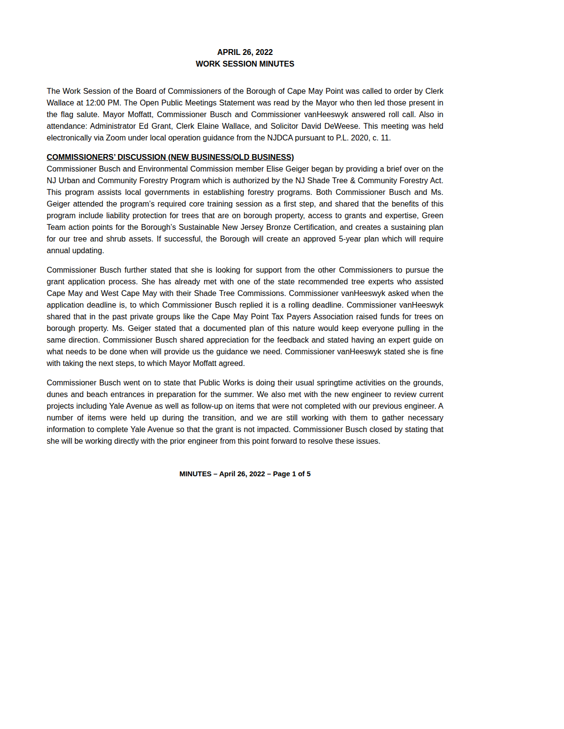APRIL 26, 2022
WORK SESSION MINUTES
The Work Session of the Board of Commissioners of the Borough of Cape May Point was called to order by Clerk Wallace at 12:00 PM. The Open Public Meetings Statement was read by the Mayor who then led those present in the flag salute. Mayor Moffatt, Commissioner Busch and Commissioner vanHeeswyk answered roll call. Also in attendance: Administrator Ed Grant, Clerk Elaine Wallace, and Solicitor David DeWeese. This meeting was held electronically via Zoom under local operation guidance from the NJDCA pursuant to P.L. 2020, c. 11.
COMMISSIONERS’ DISCUSSION (NEW BUSINESS/OLD BUSINESS)
Commissioner Busch and Environmental Commission member Elise Geiger began by providing a brief over on the NJ Urban and Community Forestry Program which is authorized by the NJ Shade Tree & Community Forestry Act. This program assists local governments in establishing forestry programs. Both Commissioner Busch and Ms. Geiger attended the program’s required core training session as a first step, and shared that the benefits of this program include liability protection for trees that are on borough property, access to grants and expertise, Green Team action points for the Borough’s Sustainable New Jersey Bronze Certification, and creates a sustaining plan for our tree and shrub assets. If successful, the Borough will create an approved 5-year plan which will require annual updating.
Commissioner Busch further stated that she is looking for support from the other Commissioners to pursue the grant application process. She has already met with one of the state recommended tree experts who assisted Cape May and West Cape May with their Shade Tree Commissions. Commissioner vanHeeswyk asked when the application deadline is, to which Commissioner Busch replied it is a rolling deadline. Commissioner vanHeeswyk shared that in the past private groups like the Cape May Point Tax Payers Association raised funds for trees on borough property. Ms. Geiger stated that a documented plan of this nature would keep everyone pulling in the same direction. Commissioner Busch shared appreciation for the feedback and stated having an expert guide on what needs to be done when will provide us the guidance we need. Commissioner vanHeeswyk stated she is fine with taking the next steps, to which Mayor Moffatt agreed.
Commissioner Busch went on to state that Public Works is doing their usual springtime activities on the grounds, dunes and beach entrances in preparation for the summer. We also met with the new engineer to review current projects including Yale Avenue as well as follow-up on items that were not completed with our previous engineer. A number of items were held up during the transition, and we are still working with them to gather necessary information to complete Yale Avenue so that the grant is not impacted. Commissioner Busch closed by stating that she will be working directly with the prior engineer from this point forward to resolve these issues.
MINUTES – April 26, 2022 – Page 1 of 5